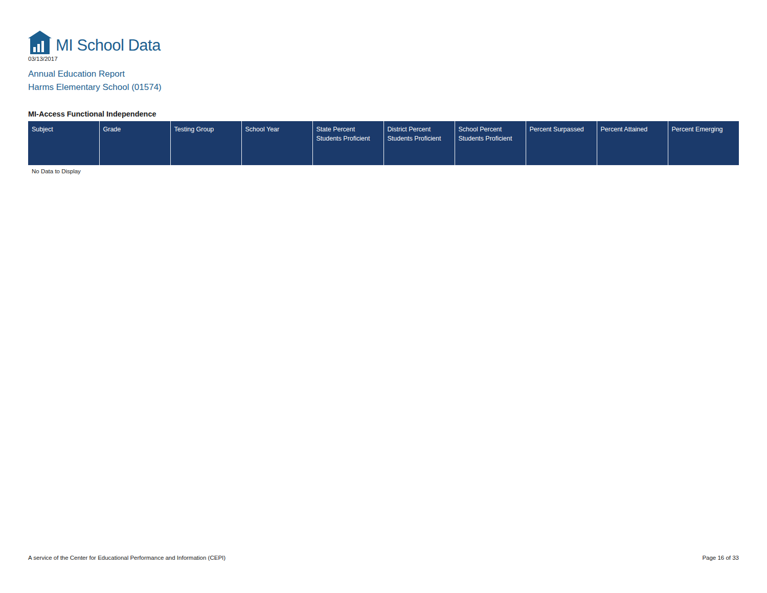MI School Data
03/13/2017
Annual Education Report
Harms Elementary School (01574)
MI-Access Functional Independence
| Subject | Grade | Testing Group | School Year | State Percent Students Proficient | District Percent Students Proficient | School Percent Students Proficient | Percent Surpassed | Percent Attained | Percent Emerging |
| --- | --- | --- | --- | --- | --- | --- | --- | --- | --- |
| No Data to Display |
A service of the Center for Educational Performance and Information (CEPI)
Page 16 of 33